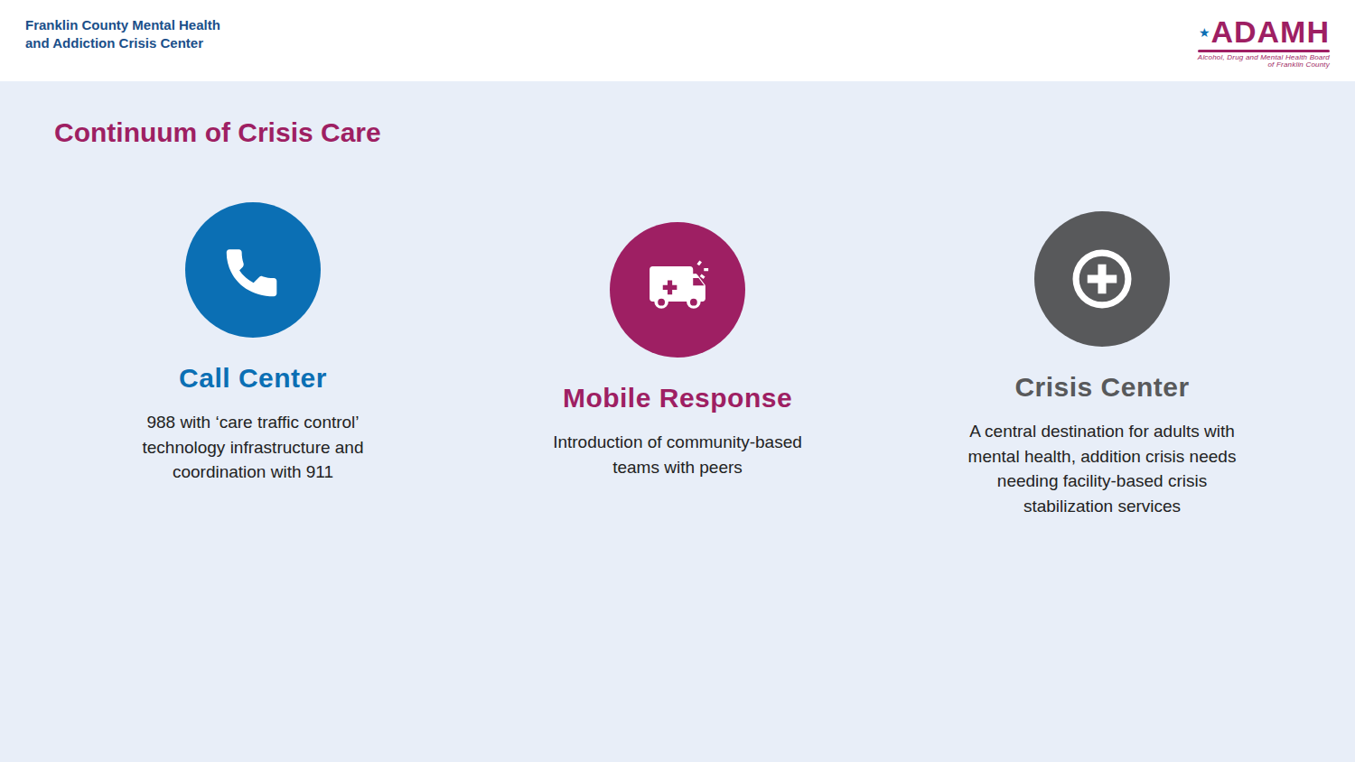Franklin County Mental Health
and Addiction Crisis Center
★ADAMH
Alcohol, Drug and Mental Health Board
of Franklin County
Continuum of Crisis Care
Call Center
988 with ‘care traffic control’ technology infrastructure and coordination with 911
Mobile Response
Introduction of community-based teams with peers
Crisis Center
A central destination for adults with mental health, addition crisis needs needing facility-based crisis stabilization services